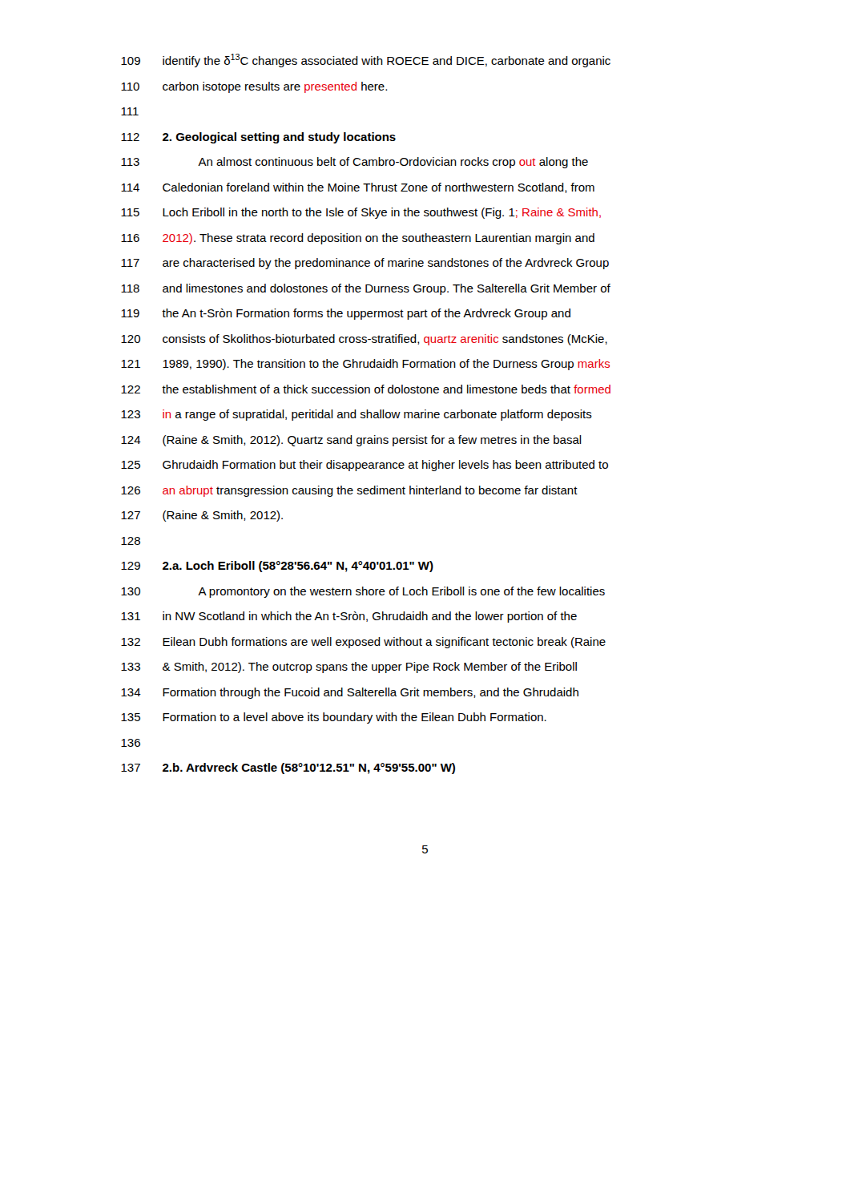109
identify the δ13C changes associated with ROECE and DICE, carbonate and organic
110
carbon isotope results are presented here.
111
112
2. Geological setting and study locations
113
   An almost continuous belt of Cambro-Ordovician rocks crop out along the
114
Caledonian foreland within the Moine Thrust Zone of northwestern Scotland, from
115
Loch Eriboll in the north to the Isle of Skye in the southwest (Fig. 1; Raine & Smith,
116
2012). These strata record deposition on the southeastern Laurentian margin and
117
are characterised by the predominance of marine sandstones of the Ardvreck Group
118
and limestones and dolostones of the Durness Group. The Salterella Grit Member of
119
the An t-Sròn Formation forms the uppermost part of the Ardvreck Group and
120
consists of Skolithos-bioturbated cross-stratified, quartz arenitic sandstones (McKie,
121
1989, 1990). The transition to the Ghrudaidh Formation of the Durness Group marks
122
the establishment of a thick succession of dolostone and limestone beds that formed
123
in a range of supratidal, peritidal and shallow marine carbonate platform deposits
124
(Raine & Smith, 2012). Quartz sand grains persist for a few metres in the basal
125
Ghrudaidh Formation but their disappearance at higher levels has been attributed to
126
an abrupt transgression causing the sediment hinterland to become far distant
127
(Raine & Smith, 2012).
128
129
2.a. Loch Eriboll (58°28'56.64" N, 4°40'01.01" W)
130
   A promontory on the western shore of Loch Eriboll is one of the few localities
131
in NW Scotland in which the An t-Sròn, Ghrudaidh and the lower portion of the
132
Eilean Dubh formations are well exposed without a significant tectonic break (Raine
133
& Smith, 2012). The outcrop spans the upper Pipe Rock Member of the Eriboll
134
Formation through the Fucoid and Salterella Grit members, and the Ghrudaidh
135
Formation to a level above its boundary with the Eilean Dubh Formation.
136
137
2.b. Ardvreck Castle (58°10'12.51" N, 4°59'55.00" W)
5